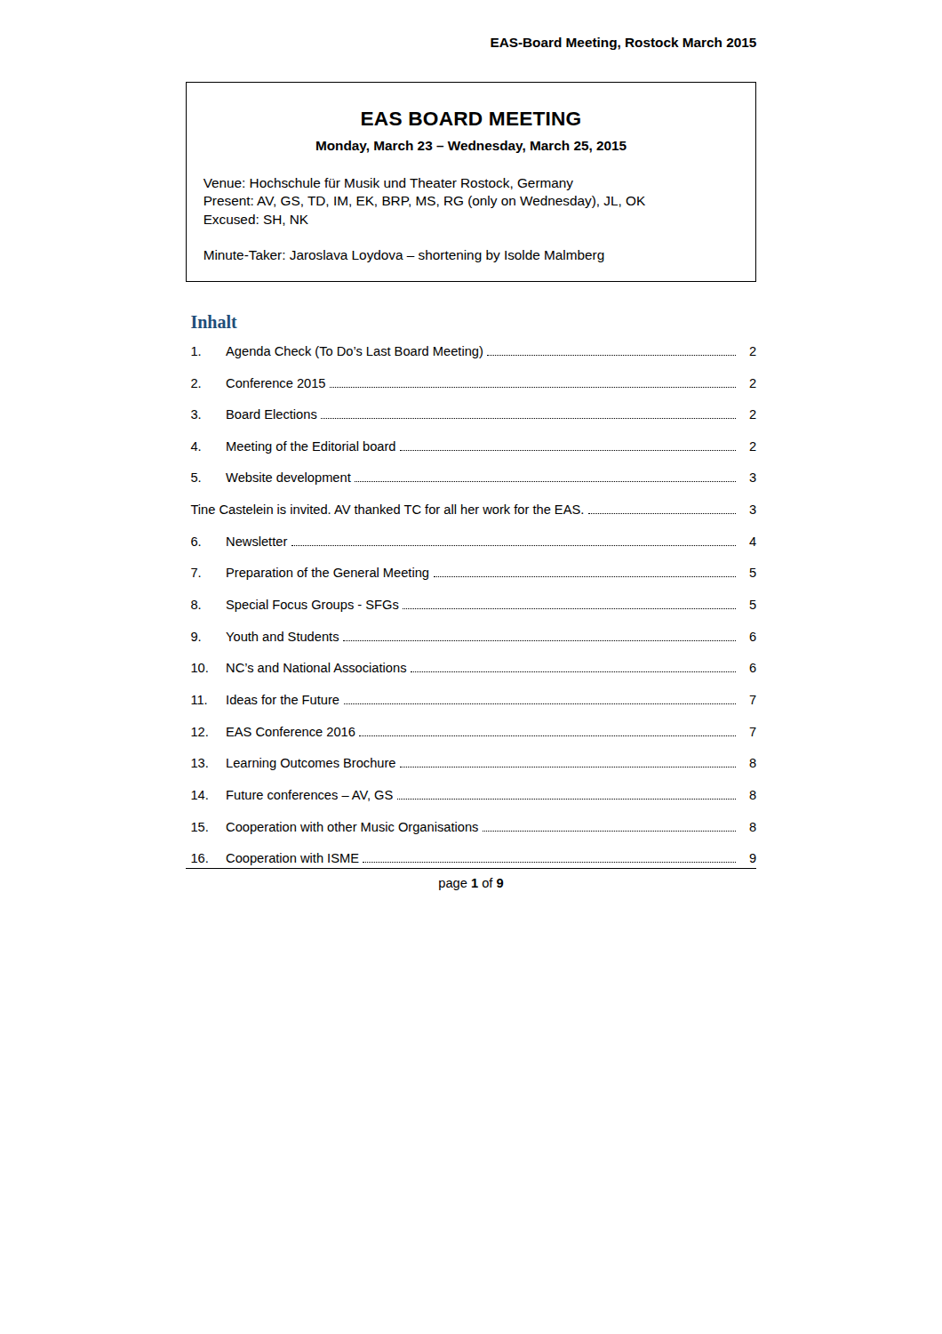EAS-Board Meeting, Rostock March 2015
EAS BOARD MEETING
Monday, March 23 – Wednesday, March 25, 2015
Venue: Hochschule für Musik und Theater Rostock, Germany
Present: AV, GS, TD, IM, EK, BRP, MS, RG (only on Wednesday), JL, OK
Excused: SH, NK
Minute-Taker: Jaroslava Loydova – shortening by Isolde Malmberg
Inhalt
1. Agenda Check (To Do’s Last Board Meeting) 2
2. Conference 2015 2
3. Board Elections 2
4. Meeting of the Editorial board 2
5. Website development 3
Tine Castelein is invited. AV thanked TC for all her work for the EAS. 3
6. Newsletter 4
7. Preparation of the General Meeting 5
8. Special Focus Groups - SFGs 5
9. Youth and Students 6
10. NC’s and National Associations 6
11. Ideas for the Future 7
12. EAS Conference 2016 7
13. Learning Outcomes Brochure 8
14. Future conferences – AV, GS 8
15. Cooperation with other Music Organisations 8
16. Cooperation with ISME 9
page 1 of 9